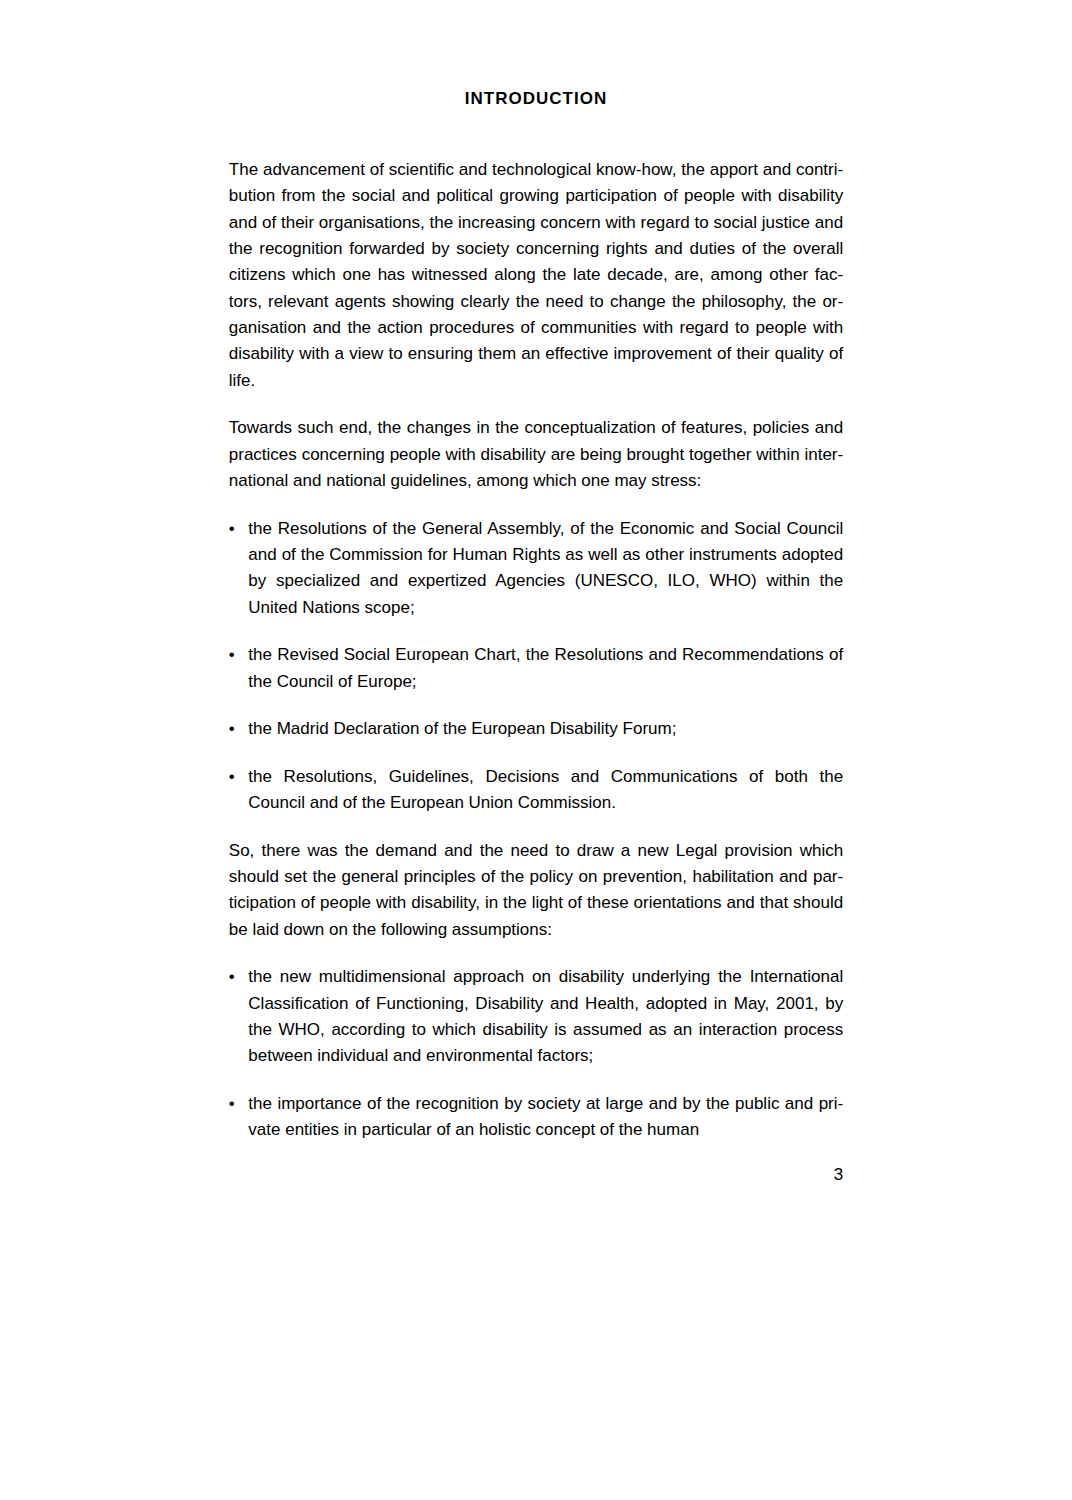INTRODUCTION
The advancement of scientific and technological know-how, the apport and contribution from the social and political growing participation of people with disability and of their organisations, the increasing concern with regard to social justice and the recognition forwarded by society concerning rights and duties of the overall citizens which one has witnessed along the late decade, are, among other factors, relevant agents showing clearly the need to change the philosophy, the organisation and the action procedures of communities with regard to people with disability with a view to ensuring them an effective improvement of their quality of life.
Towards such end, the changes in the conceptualization of features, policies and practices concerning people with disability are being brought together within international and national guidelines, among which one may stress:
the Resolutions of the General Assembly, of the Economic and Social Council and of the Commission for Human Rights as well as other instruments adopted by specialized and expertized Agencies (UNESCO, ILO, WHO) within the United Nations scope;
the Revised Social European Chart, the Resolutions and Recommendations of the Council of Europe;
the Madrid Declaration of the European Disability Forum;
the Resolutions, Guidelines, Decisions and Communications of both the Council and of the European Union Commission.
So, there was the demand and the need to draw a new Legal provision which should set the general principles of the policy on prevention, habilitation and participation of people with disability, in the light of these orientations and that should be laid down on the following assumptions:
the new multidimensional approach on disability underlying the International Classification of Functioning, Disability and Health, adopted in May, 2001, by the WHO, according to which disability is assumed as an interaction process between individual and environmental factors;
the importance of the recognition by society at large and by the public and private entities in particular of an holistic concept of the human
3